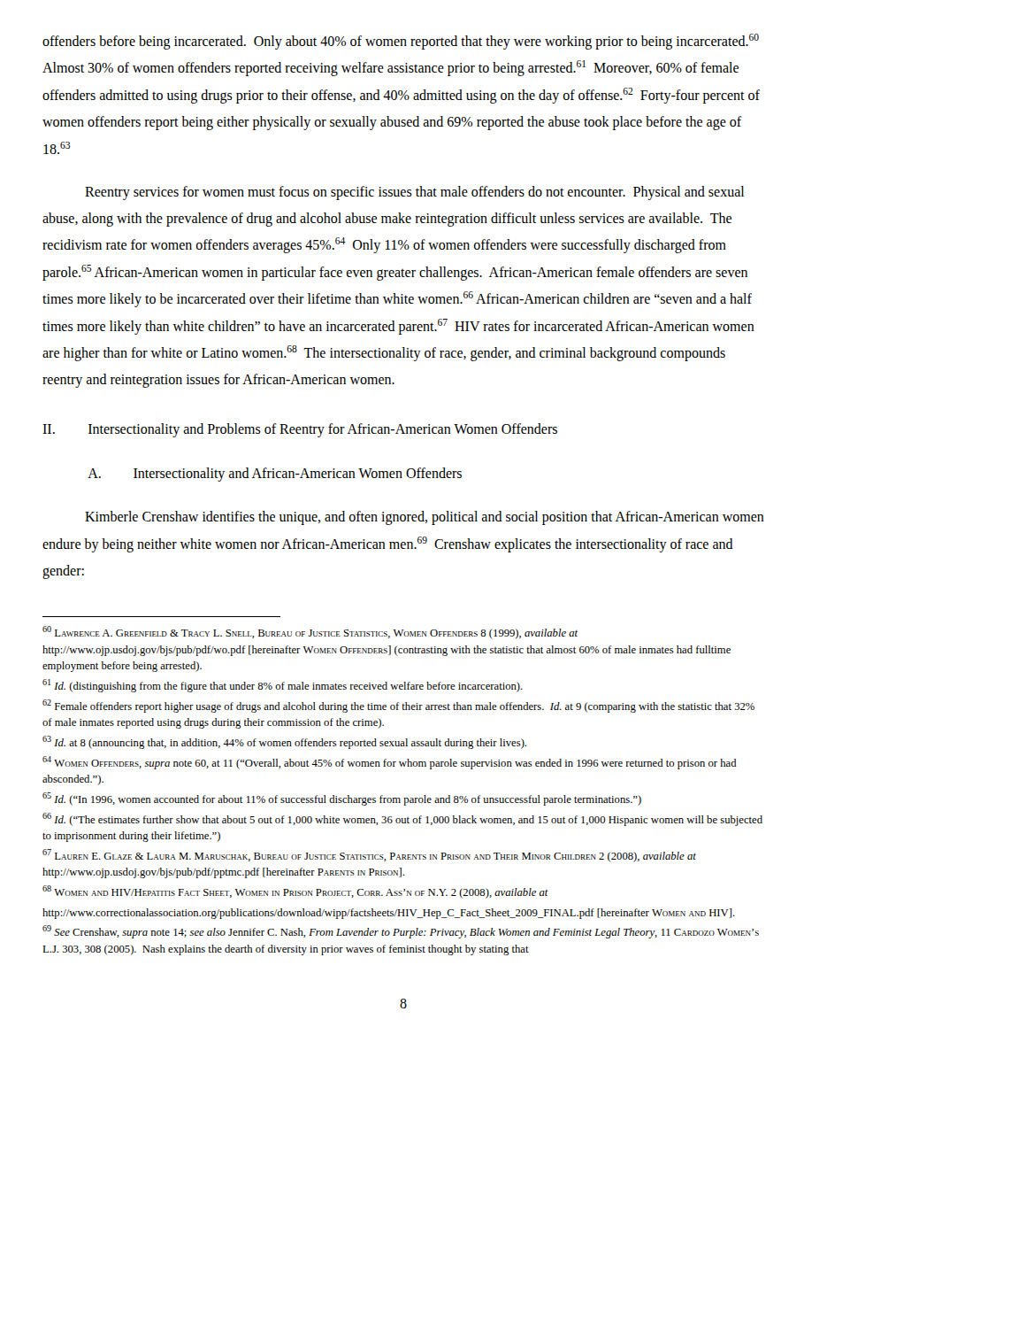offenders before being incarcerated. Only about 40% of women reported that they were working prior to being incarcerated.60 Almost 30% of women offenders reported receiving welfare assistance prior to being arrested.61 Moreover, 60% of female offenders admitted to using drugs prior to their offense, and 40% admitted using on the day of offense.62 Forty-four percent of women offenders report being either physically or sexually abused and 69% reported the abuse took place before the age of 18.63
Reentry services for women must focus on specific issues that male offenders do not encounter. Physical and sexual abuse, along with the prevalence of drug and alcohol abuse make reintegration difficult unless services are available. The recidivism rate for women offenders averages 45%.64 Only 11% of women offenders were successfully discharged from parole.65 African-American women in particular face even greater challenges. African-American female offenders are seven times more likely to be incarcerated over their lifetime than white women.66 African-American children are “seven and a half times more likely than white children” to have an incarcerated parent.67 HIV rates for incarcerated African-American women are higher than for white or Latino women.68 The intersectionality of race, gender, and criminal background compounds reentry and reintegration issues for African-American women.
II. Intersectionality and Problems of Reentry for African-American Women Offenders
A. Intersectionality and African-American Women Offenders
Kimberle Crenshaw identifies the unique, and often ignored, political and social position that African-American women endure by being neither white women nor African-American men.69 Crenshaw explicates the intersectionality of race and gender:
60 Lawrence A. Greenfield & Tracy L. Snell, Bureau of Justice Statistics, Women Offenders 8 (1999), available at http://www.ojp.usdoj.gov/bjs/pub/pdf/wo.pdf [hereinafter Women Offenders] (contrasting with the statistic that almost 60% of male inmates had fulltime employment before being arrested).
61 Id. (distinguishing from the figure that under 8% of male inmates received welfare before incarceration).
62 Female offenders report higher usage of drugs and alcohol during the time of their arrest than male offenders. Id. at 9 (comparing with the statistic that 32% of male inmates reported using drugs during their commission of the crime).
63 Id. at 8 (announcing that, in addition, 44% of women offenders reported sexual assault during their lives).
64 Women Offenders, supra note 60, at 11 (“Overall, about 45% of women for whom parole supervision was ended in 1996 were returned to prison or had absconded.”).
65 Id. (“In 1996, women accounted for about 11% of successful discharges from parole and 8% of unsuccessful parole terminations.”)
66 Id. (“The estimates further show that about 5 out of 1,000 white women, 36 out of 1,000 black women, and 15 out of 1,000 Hispanic women will be subjected to imprisonment during their lifetime.”)
67 Lauren E. Glaze & Laura M. Maruschak, Bureau of Justice Statistics, Parents in Prison and Their Minor Children 2 (2008), available at http://www.ojp.usdoj.gov/bjs/pub/pdf/pptmc.pdf [hereinafter Parents in Prison].
68 Women and HIV/Hepatitis Fact Sheet, Women in Prison Project, Corr. Ass’n of N.Y. 2 (2008), available at
http://www.correctionalassociation.org/publications/download/wipp/factsheets/HIV_Hep_C_Fact_Sheet_2009_FINAL.pdf [hereinafter Women and HIV].
69 See Crenshaw, supra note 14; see also Jennifer C. Nash, From Lavender to Purple: Privacy, Black Women and Feminist Legal Theory, 11 Cardozo Women’s L.J. 303, 308 (2005). Nash explains the dearth of diversity in prior waves of feminist thought by stating that
8